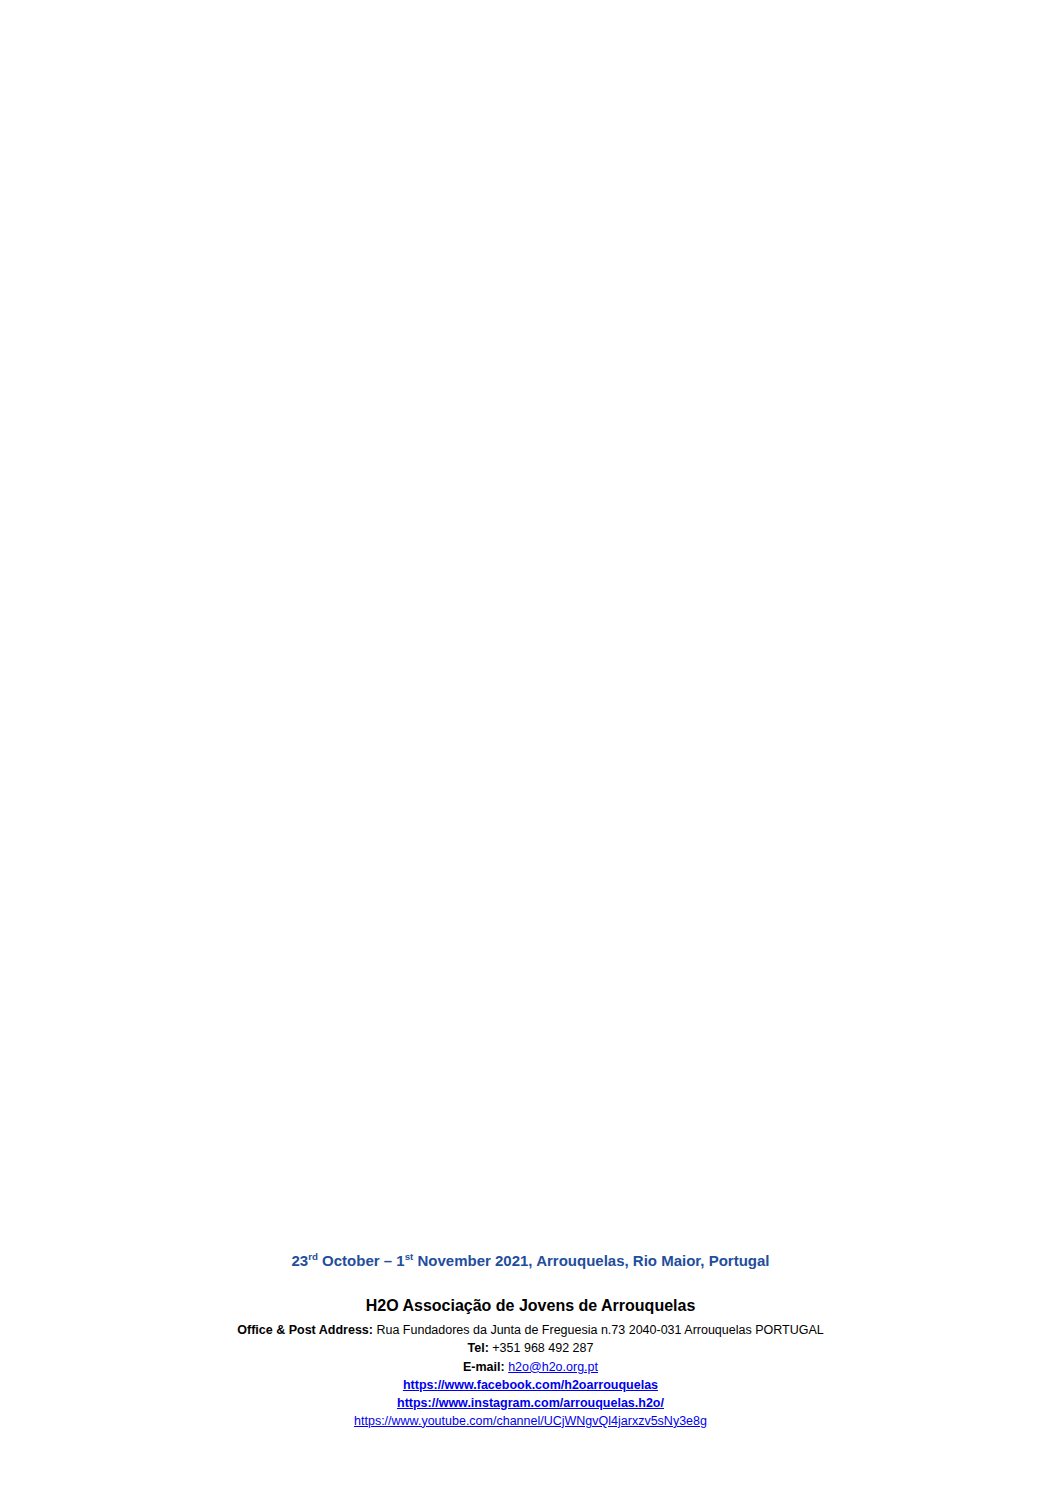23rd October – 1st November 2021, Arrouquelas, Rio Maior, Portugal
H2O Associação de Jovens de Arrouquelas
Office & Post Address: Rua Fundadores da Junta de Freguesia n.73 2040-031 Arrouquelas PORTUGAL
Tel: +351 968 492 287
E-mail: h2o@h2o.org.pt
https://www.facebook.com/h2oarrouquelas
https://www.instagram.com/arrouquelas.h2o/
https://www.youtube.com/channel/UCjWNgvQl4jarxzv5sNy3e8g